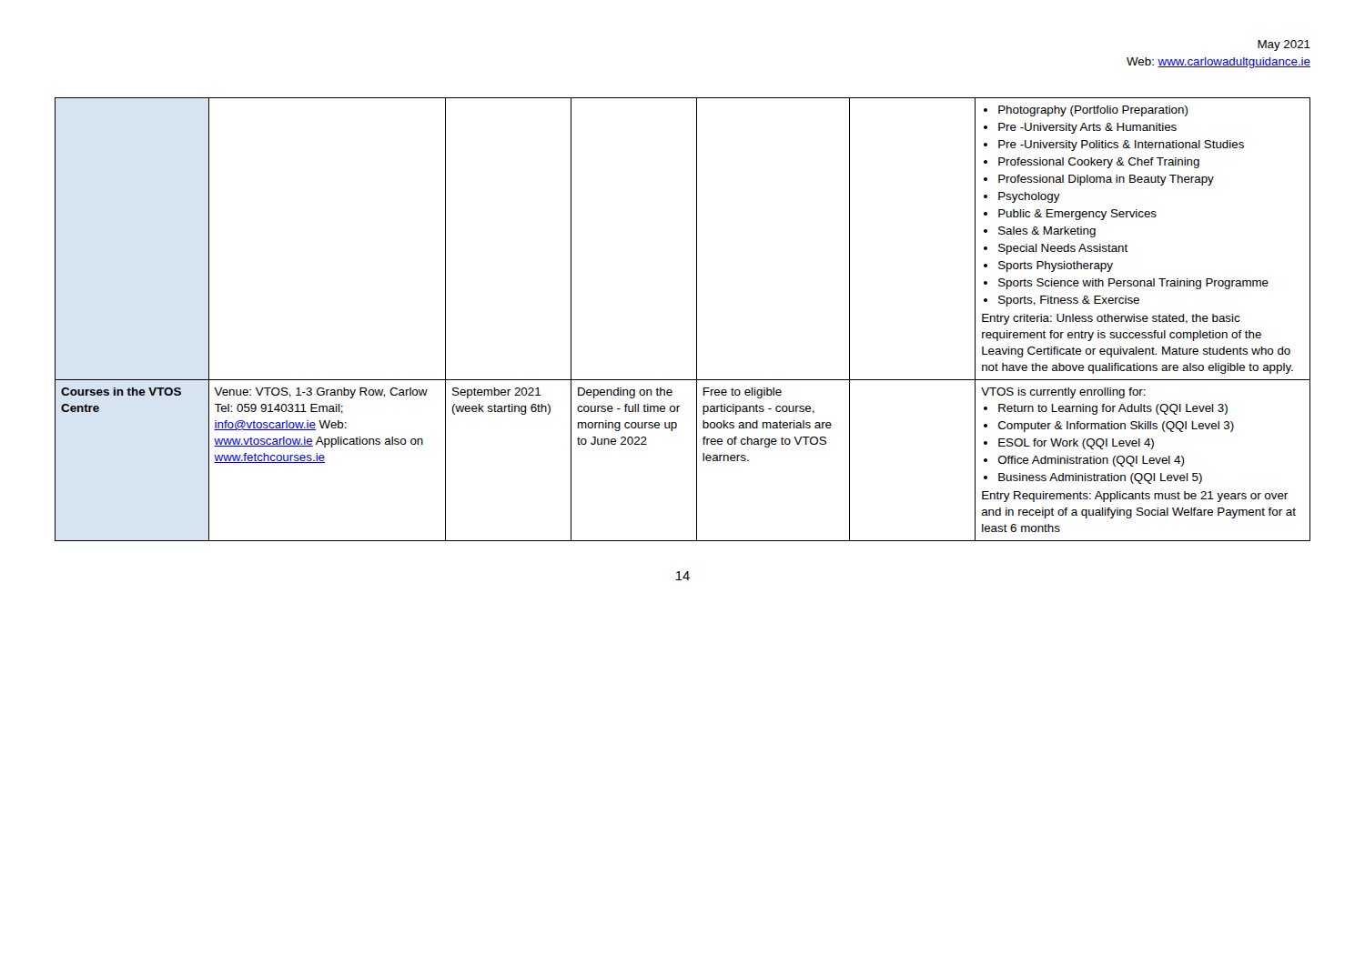May 2021
Web: www.carlowadultguidance.ie
| | | | | | | Photography (Portfolio Preparation) Pre -University Arts & Humanities Pre -University Politics & International Studies Professional Cookery & Chef Training Professional Diploma in Beauty Therapy Psychology Public & Emergency Services Sales & Marketing Special Needs Assistant Sports Physiotherapy Sports Science with Personal Training Programme Sports, Fitness & Exercise Entry criteria: Unless otherwise stated, the basic requirement for entry is successful completion of the Leaving Certificate or equivalent. Mature students who do not have the above qualifications are also eligible to apply. |
| Courses in the VTOS Centre | Venue: VTOS, 1-3 Granby Row, Carlow Tel: 059 9140311 Email; info@vtoscarlow.ie Web: www.vtoscarlow.ie Applications also on www.fetchcourses.ie | September 2021 (week starting 6th) | Depending on the course - full time or morning course up to June 2022 | Free to eligible participants - course, books and materials are free of charge to VTOS learners. | | VTOS is currently enrolling for: Return to Learning for Adults (QQI Level 3) Computer & Information Skills (QQI Level 3) ESOL for Work (QQI Level 4) Office Administration (QQI Level 4) Business Administration (QQI Level 5) Entry Requirements: Applicants must be 21 years or over and in receipt of a qualifying Social Welfare Payment for at least 6 months |
14